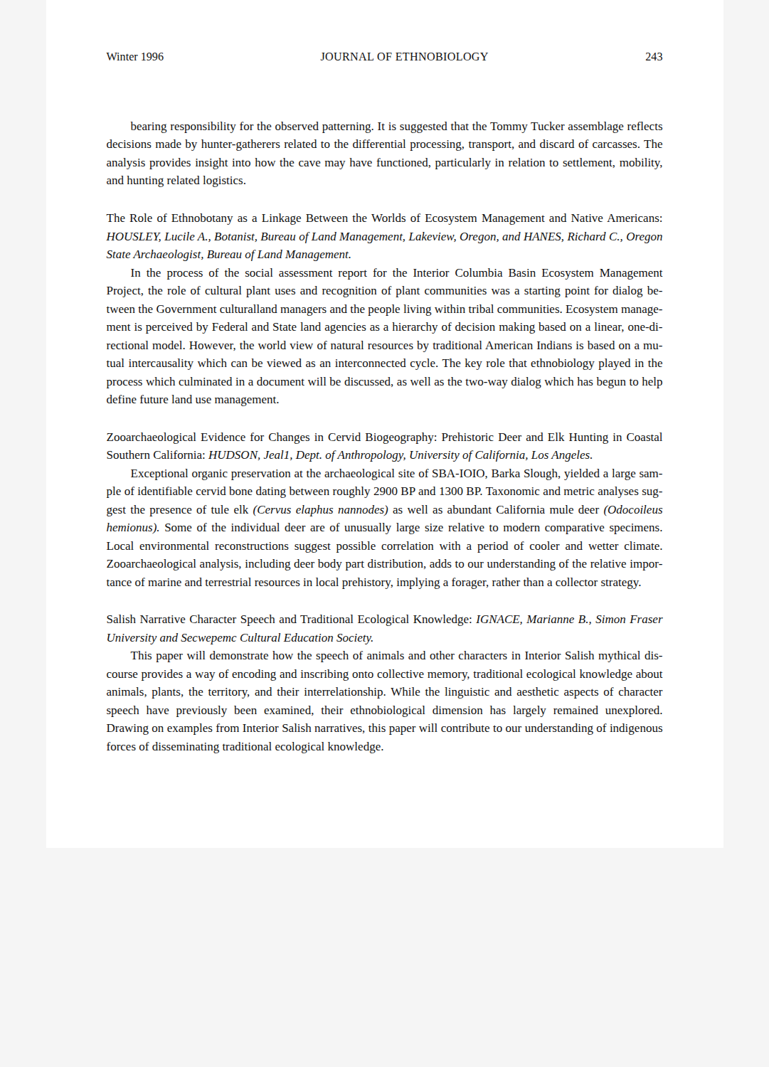Winter 1996 JOURNAL OF ETHNOBIOLOGY 243
bearing responsibility for the observed patterning. It is suggested that the Tommy Tucker assemblage reflects decisions made by hunter-gatherers related to the differential processing, transport, and discard of carcasses. The analysis provides insight into how the cave may have functioned, particularly in relation to settlement, mobility, and hunting related logistics.
The Role of Ethnobotany as a Linkage Between the Worlds of Ecosystem Management and Native Americans: HOUSLEY, Lucile A., Botanist, Bureau of Land Management, Lakeview, Oregon, and HANES, Richard C., Oregon State Archaeologist, Bureau of Land Management.
In the process of the social assessment report for the Interior Columbia Basin Ecosystem Management Project, the role of cultural plant uses and recognition of plant communities was a starting point for dialog between the Government culturalland managers and the people living within tribal communities. Ecosystem management is perceived by Federal and State land agencies as a hierarchy of decision making based on a linear, one-directional model. However, the world view of natural resources by traditional American Indians is based on a mutual intercausality which can be viewed as an interconnected cycle. The key role that ethnobiology played in the process which culminated in a document will be discussed, as well as the two-way dialog which has begun to help define future land use management.
Zooarchaeological Evidence for Changes in Cervid Biogeography: Prehistoric Deer and Elk Hunting in Coastal Southern California: HUDSON, Jeal1, Dept. of Anthropology, University of California, Los Angeles.
Exceptional organic preservation at the archaeological site of SBA-IOIO, Barka Slough, yielded a large sample of identifiable cervid bone dating between roughly 2900 BP and 1300 BP. Taxonomic and metric analyses suggest the presence of tule elk (Cervus elaphus nannodes) as well as abundant California mule deer (Odocoileus hemionus). Some of the individual deer are of unusually large size relative to modern comparative specimens. Local environmental reconstructions suggest possible correlation with a period of cooler and wetter climate. Zooarchaeological analysis, including deer body part distribution, adds to our understanding of the relative importance of marine and terrestrial resources in local prehistory, implying a forager, rather than a collector strategy.
Salish Narrative Character Speech and Traditional Ecological Knowledge: IGNACE, Marianne B., Simon Fraser University and Secwepemc Cultural Education Society.
This paper will demonstrate how the speech of animals and other characters in Interior Salish mythical discourse provides a way of encoding and inscribing onto collective memory, traditional ecological knowledge about animals, plants, the territory, and their interrelationship. While the linguistic and aesthetic aspects of character speech have previously been examined, their ethnobiological dimension has largely remained unexplored. Drawing on examples from Interior Salish narratives, this paper will contribute to our understanding of indigenous forces of disseminating traditional ecological knowledge.